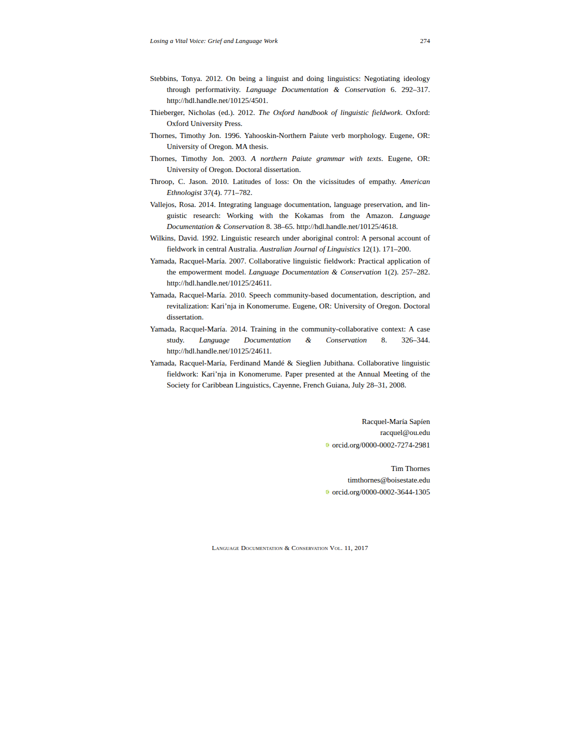Losing a Vital Voice: Grief and Language Work 274
Stebbins, Tonya. 2012. On being a linguist and doing linguistics: Negotiating ideology through performativity. Language Documentation & Conservation 6. 292–317. http://hdl.handle.net/10125/4501.
Thieberger, Nicholas (ed.). 2012. The Oxford handbook of linguistic fieldwork. Oxford: Oxford University Press.
Thornes, Timothy Jon. 1996. Yahooskin-Northern Paiute verb morphology. Eugene, OR: University of Oregon. MA thesis.
Thornes, Timothy Jon. 2003. A northern Paiute grammar with texts. Eugene, OR: University of Oregon. Doctoral dissertation.
Throop, C. Jason. 2010. Latitudes of loss: On the vicissitudes of empathy. American Ethnologist 37(4). 771–782.
Vallejos, Rosa. 2014. Integrating language documentation, language preservation, and linguistic research: Working with the Kokamas from the Amazon. Language Documentation & Conservation 8. 38–65. http://hdl.handle.net/10125/4618.
Wilkins, David. 1992. Linguistic research under aboriginal control: A personal account of fieldwork in central Australia. Australian Journal of Linguistics 12(1). 171–200.
Yamada, Racquel-María. 2007. Collaborative linguistic fieldwork: Practical application of the empowerment model. Language Documentation & Conservation 1(2). 257–282. http://hdl.handle.net/10125/24611.
Yamada, Racquel-María. 2010. Speech community-based documentation, description, and revitalization: Kari’nja in Konomerume. Eugene, OR: University of Oregon. Doctoral dissertation.
Yamada, Racquel-María. 2014. Training in the community-collaborative context: A case study. Language Documentation & Conservation 8. 326–344. http://hdl.handle.net/10125/24611.
Yamada, Racquel-María, Ferdinand Mandé & Sieglien Jubithana. Collaborative linguistic fieldwork: Kari’nja in Konomerume. Paper presented at the Annual Meeting of the Society for Caribbean Linguistics, Cayenne, French Guiana, July 28–31, 2008.
Racquel-María Sapíen
racquel@ou.edu
iDorcid.org/0000-0002-7274-2981
Tim Thornes
timthornes@boisestate.edu
iDorcid.org/0000-0002-3644-1305
Language Documentation & Conservation Vol. 11, 2017